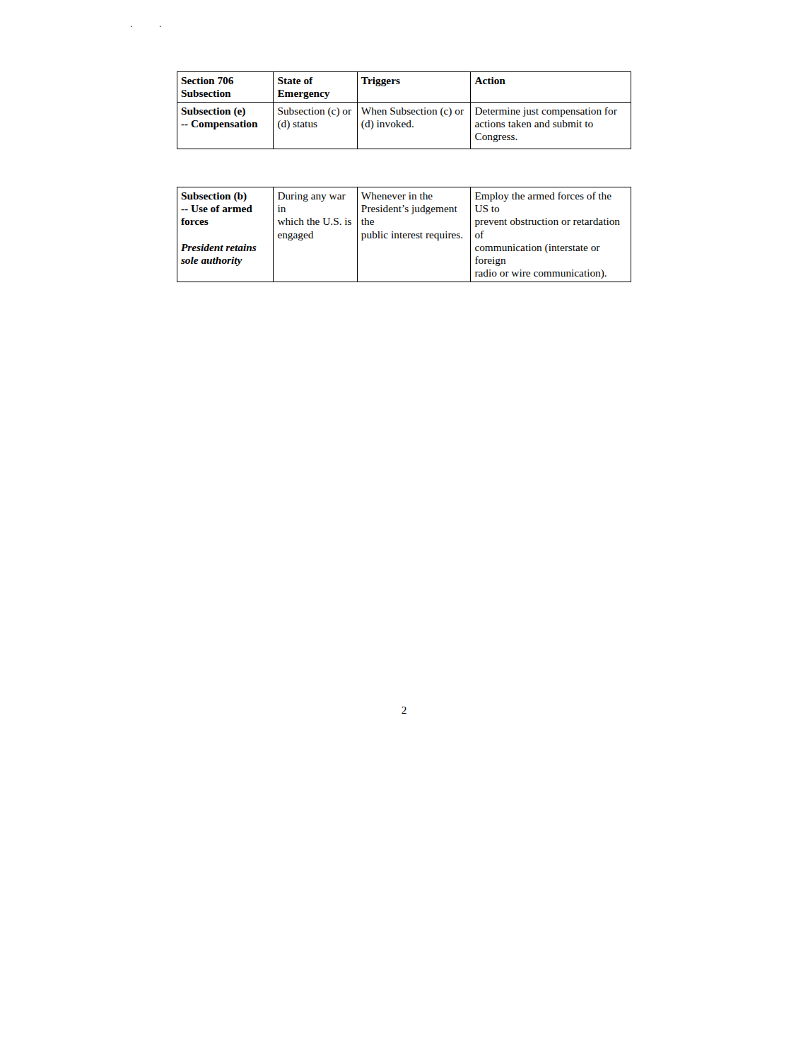. .
| Section 706 Subsection | State of Emergency | Triggers | Action |
| --- | --- | --- | --- |
| Subsection (e) -- Compensation | Subsection (c) or (d) status | When Subsection (c) or (d) invoked. | Determine just compensation for actions taken and submit to Congress. |
| Subsection (b) -- Use of armed forces President retains sole authority | During any war in which the U.S. is engaged | Whenever in the President’s judgement the public interest requires. | Employ the armed forces of the US to prevent obstruction or retardation of communication (interstate or foreign radio or wire communication). |
2